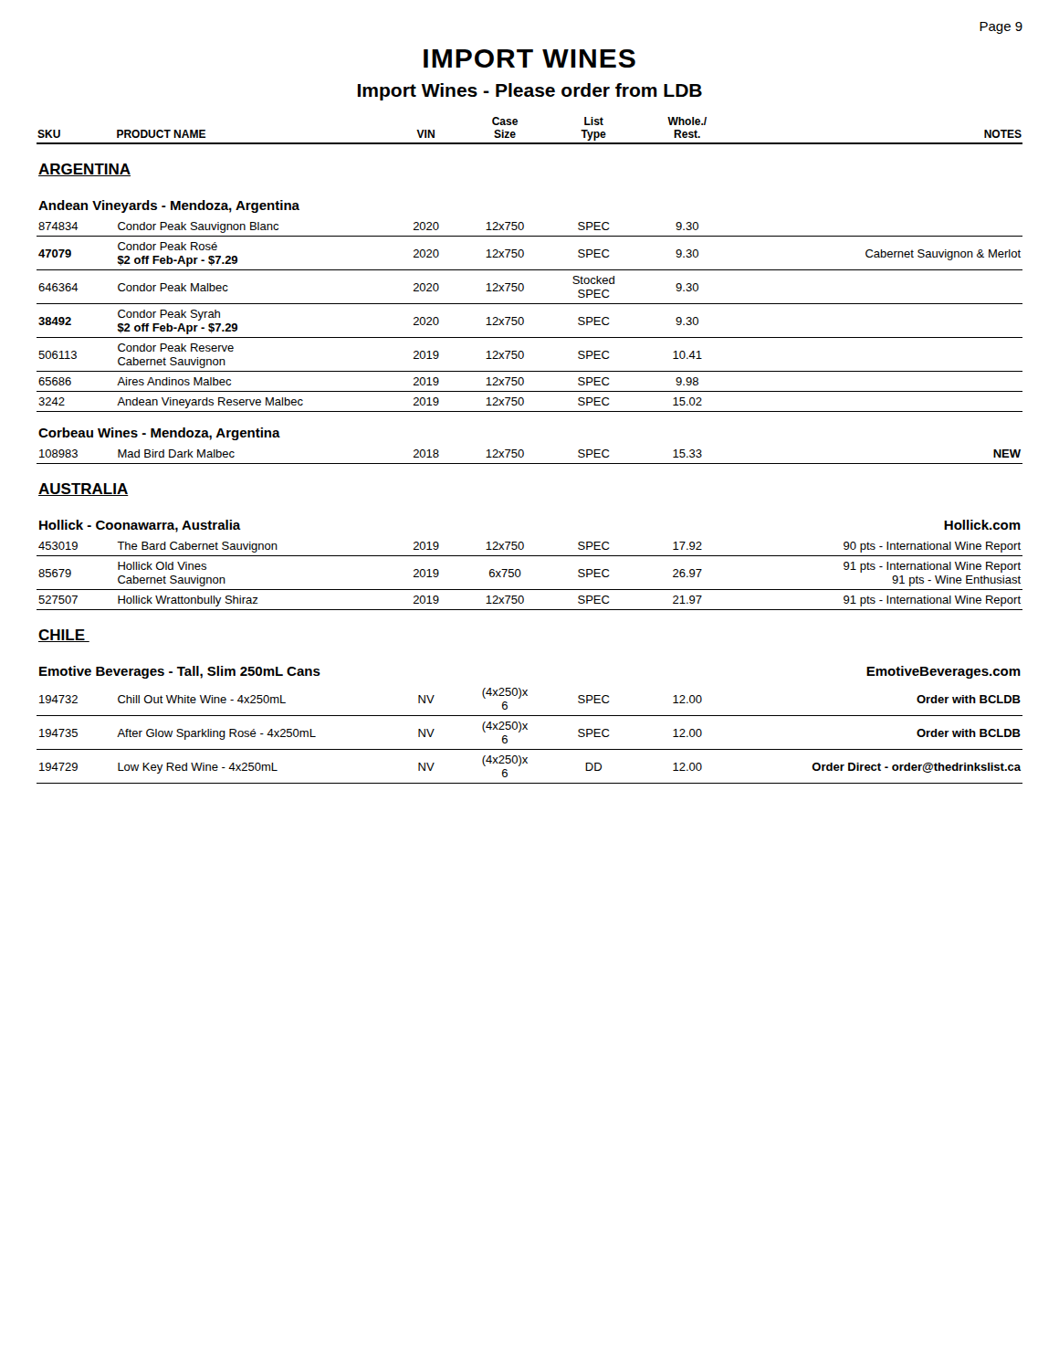Page 9
IMPORT WINES
Import Wines - Please order from LDB
| SKU | PRODUCT NAME | VIN | Case Size | List Type | Whole./ Rest. | NOTES |
| --- | --- | --- | --- | --- | --- | --- |
| ARGENTINA |
| Andean Vineyards - Mendoza, Argentina | |
| 874834 | Condor Peak Sauvignon Blanc | 2020 | 12x750 | SPEC | 9.30 | |
| 47079 | Condor Peak Rosé $2 off Feb-Apr - $7.29 | 2020 | 12x750 | SPEC | 9.30 | Cabernet Sauvignon & Merlot |
| 646364 | Condor Peak Malbec | 2020 | 12x750 | Stocked SPEC | 9.30 | |
| 38492 | Condor Peak Syrah $2 off Feb-Apr - $7.29 | 2020 | 12x750 | SPEC | 9.30 | |
| 506113 | Condor Peak Reserve Cabernet Sauvignon | 2019 | 12x750 | SPEC | 10.41 | |
| 65686 | Aires Andinos Malbec | 2019 | 12x750 | SPEC | 9.98 | |
| 3242 | Andean Vineyards Reserve Malbec | 2019 | 12x750 | SPEC | 15.02 | |
| Corbeau Wines - Mendoza, Argentina | |
| 108983 | Mad Bird Dark Malbec | 2018 | 12x750 | SPEC | 15.33 | NEW |
| AUSTRALIA |
| Hollick - Coonawarra, Australia | Hollick.com |
| 453019 | The Bard Cabernet Sauvignon | 2019 | 12x750 | SPEC | 17.92 | 90 pts - International Wine Report |
| 85679 | Hollick Old Vines Cabernet Sauvignon | 2019 | 6x750 | SPEC | 26.97 | 91 pts - International Wine Report 91 pts - Wine Enthusiast |
| 527507 | Hollick Wrattonbully Shiraz | 2019 | 12x750 | SPEC | 21.97 | 91 pts - International Wine Report |
| CHILE |
| Emotive Beverages - Tall, Slim 250mL Cans | EmotiveBeverages.com |
| 194732 | Chill Out White Wine - 4x250mL | NV | (4x250)x 6 | SPEC | 12.00 | Order with BCLDB |
| 194735 | After Glow Sparkling Rosé - 4x250mL | NV | (4x250)x 6 | SPEC | 12.00 | Order with BCLDB |
| 194729 | Low Key Red Wine - 4x250mL | NV | (4x250)x 6 | DD | 12.00 | Order Direct - order@thedrinkslist.ca |